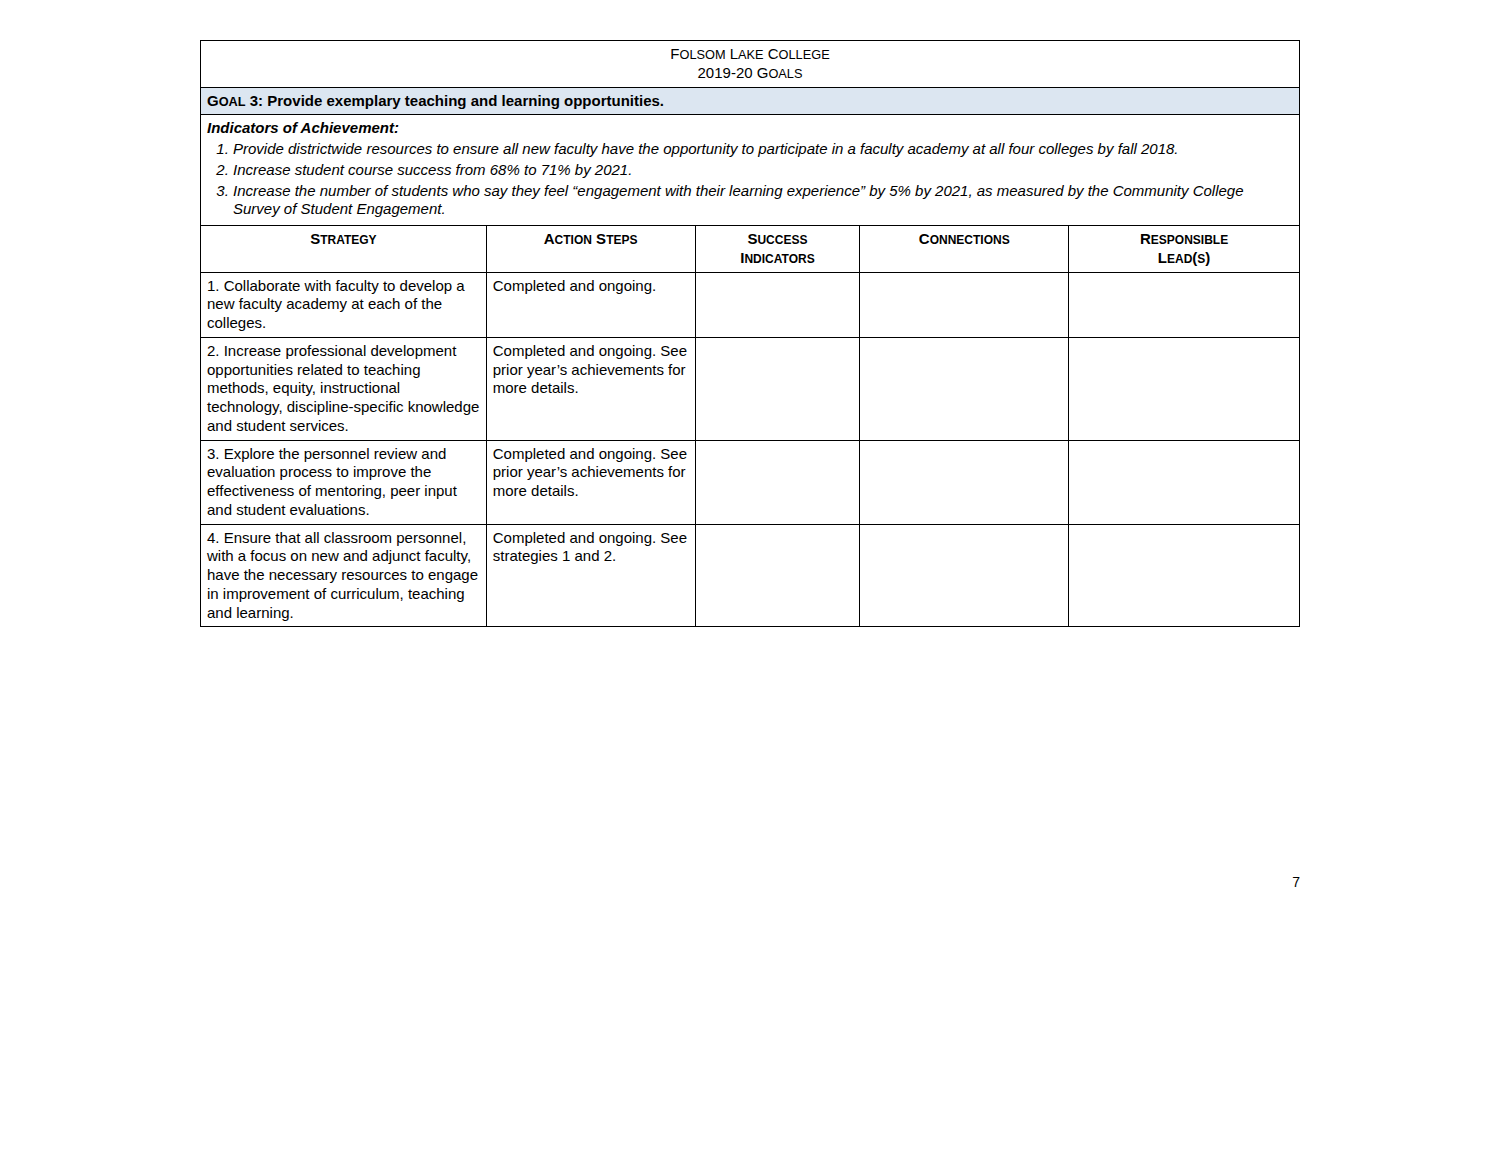| F OLSOM L AKE C OLLEGE 2019-20 G OALS |
| G OAL 3: Provide exemplary teaching and learning opportunities. |
| Indicators of Achievement: Provide districtwide resources to ensure all new faculty have the opportunity to participate in a faculty academy at all four colleges by fall 2018. Increase student course success from 68% to 71% by 2021. Increase the number of students who say they feel “engagement with their learning experience” by 5% by 2021, as measured by the Community College Survey of Student Engagement. |
| S TRATEGY | A CTION S TEPS | S UCCESS I NDICATORS | C ONNECTIONS | R ESPONSIBLE L EAD ( S ) |
| 1. Collaborate with faculty to develop a new faculty academy at each of the colleges. | Completed and ongoing. | | | |
| 2. Increase professional development opportunities related to teaching methods, equity, instructional technology, discipline-specific knowledge and student services. | Completed and ongoing. See prior year’s achievements for more details. | | | |
| 3. Explore the personnel review and evaluation process to improve the effectiveness of mentoring, peer input and student evaluations. | Completed and ongoing. See prior year’s achievements for more details. | | | |
| 4. Ensure that all classroom personnel, with a focus on new and adjunct faculty, have the necessary resources to engage in improvement of curriculum, teaching and learning. | Completed and ongoing. See strategies 1 and 2. | | | |
7